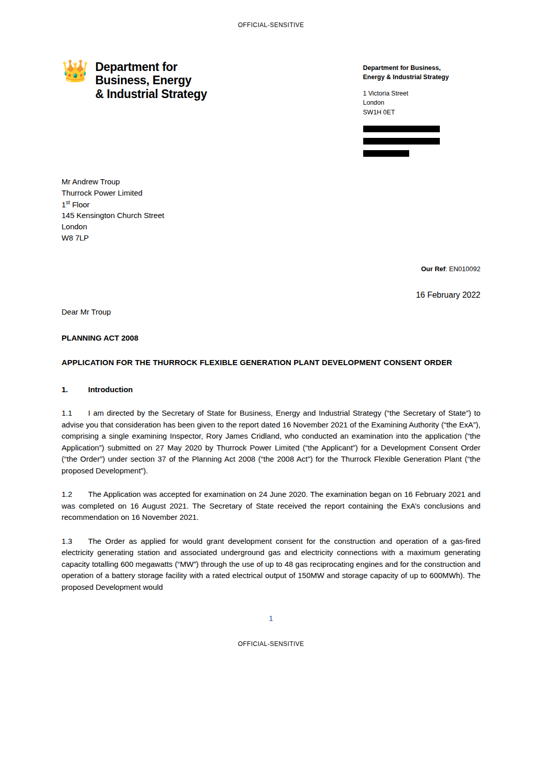OFFICIAL-SENSITIVE
👑
Department for
Business, Energy
& Industrial Strategy
Department for Business,
Energy & Industrial Strategy
1 Victoria Street
London
SW1H 0ET
Mr Andrew Troup
Thurrock Power Limited
1st Floor
145 Kensington Church Street
London
W8 7LP
Our Ref: EN010092
16 February 2022
Dear Mr Troup
PLANNING ACT 2008
APPLICATION FOR THE THURROCK FLEXIBLE GENERATION PLANT DEVELOPMENT CONSENT ORDER
1. Introduction
1.1 I am directed by the Secretary of State for Business, Energy and Industrial Strategy (“the Secretary of State”) to advise you that consideration has been given to the report dated 16 November 2021 of the Examining Authority (“the ExA”), comprising a single examining Inspector, Rory James Cridland, who conducted an examination into the application (“the Application”) submitted on 27 May 2020 by Thurrock Power Limited (“the Applicant”) for a Development Consent Order (“the Order”) under section 37 of the Planning Act 2008 (“the 2008 Act”) for the Thurrock Flexible Generation Plant (“the proposed Development”).
1.2 The Application was accepted for examination on 24 June 2020. The examination began on 16 February 2021 and was completed on 16 August 2021. The Secretary of State received the report containing the ExA’s conclusions and recommendation on 16 November 2021.
1.3 The Order as applied for would grant development consent for the construction and operation of a gas-fired electricity generating station and associated underground gas and electricity connections with a maximum generating capacity totalling 600 megawatts (“MW”) through the use of up to 48 gas reciprocating engines and for the construction and operation of a battery storage facility with a rated electrical output of 150MW and storage capacity of up to 600MWh). The proposed Development would
1
OFFICIAL-SENSITIVE